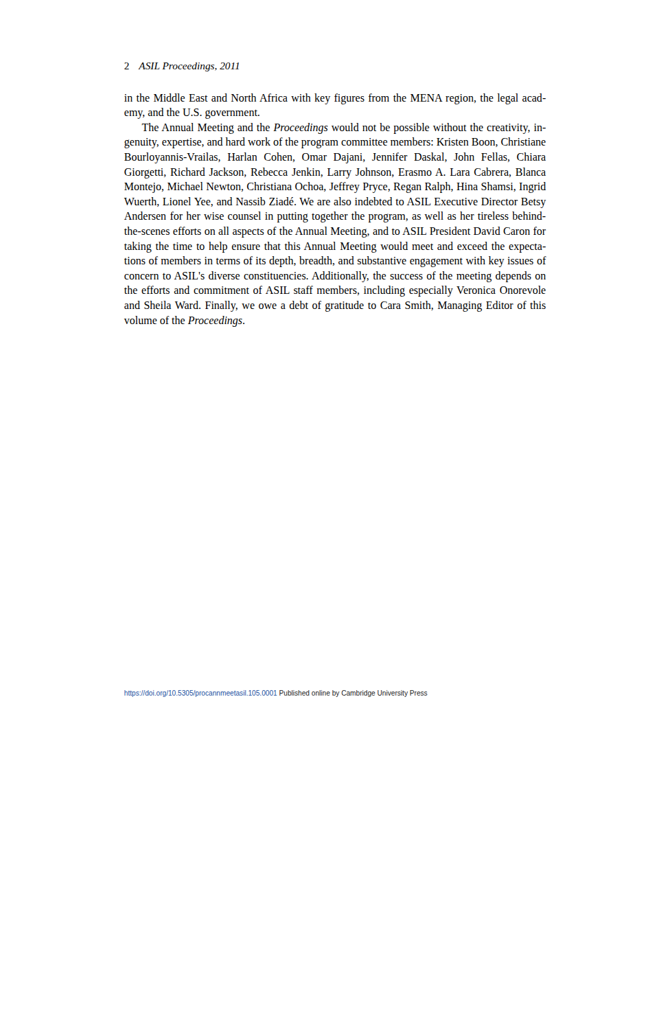2 ASIL Proceedings, 2011
in the Middle East and North Africa with key figures from the MENA region, the legal academy, and the U.S. government.
The Annual Meeting and the Proceedings would not be possible without the creativity, ingenuity, expertise, and hard work of the program committee members: Kristen Boon, Christiane Bourloyannis-Vrailas, Harlan Cohen, Omar Dajani, Jennifer Daskal, John Fellas, Chiara Giorgetti, Richard Jackson, Rebecca Jenkin, Larry Johnson, Erasmo A. Lara Cabrera, Blanca Montejo, Michael Newton, Christiana Ochoa, Jeffrey Pryce, Regan Ralph, Hina Shamsi, Ingrid Wuerth, Lionel Yee, and Nassib Ziadé. We are also indebted to ASIL Executive Director Betsy Andersen for her wise counsel in putting together the program, as well as her tireless behind-the-scenes efforts on all aspects of the Annual Meeting, and to ASIL President David Caron for taking the time to help ensure that this Annual Meeting would meet and exceed the expectations of members in terms of its depth, breadth, and substantive engagement with key issues of concern to ASIL's diverse constituencies. Additionally, the success of the meeting depends on the efforts and commitment of ASIL staff members, including especially Veronica Onorevole and Sheila Ward. Finally, we owe a debt of gratitude to Cara Smith, Managing Editor of this volume of the Proceedings.
https://doi.org/10.5305/procannmeetasil.105.0001 Published online by Cambridge University Press